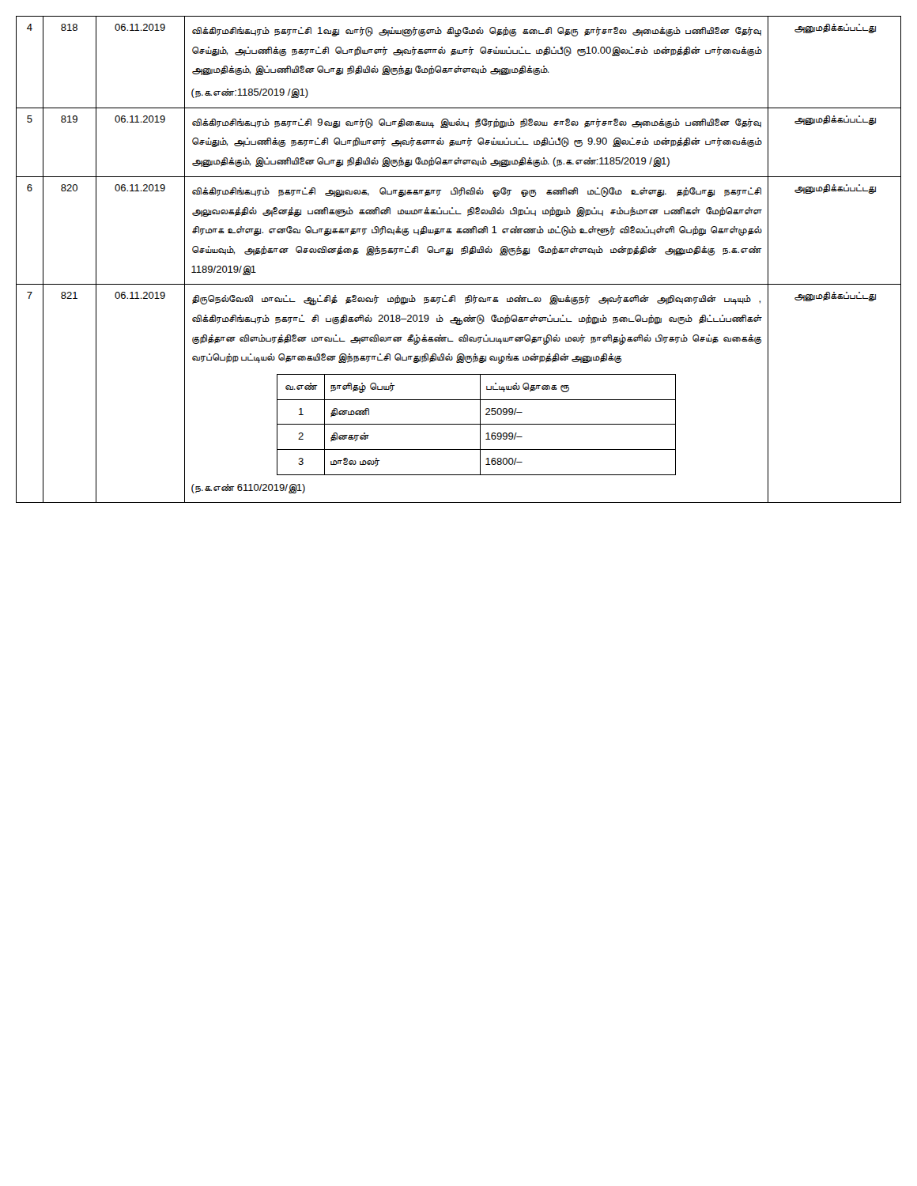| 4 | 818 | 06.11.2019 | விக்கிரமசிங்கபுரம் நகராட்சி 1வது வார்டு அய்யனார்குளம் கிழமேல் தெற்கு கடைசி தெரு தார்சாலை அமைக்கும் பணியினை தேர்வு செய்தும், அப்பணிக்கு நகராட்சி பொறியாளர் அவர்களால் தயார் செய்யப்பட்ட மதிப்பீடு ரூ10.00இலட்சம் மன்றத்தின் பார்வைக்கும் அனுமதிக்கும், இப்பணியினை பொது நிதியில் இருந்து மேற்கொள்ளவும் அனுமதிக்கும். (ந.க.எண்:1185/2019 /இ1) | அனுமதிக்கப்பட்டது |
| 5 | 819 | 06.11.2019 | விக்கிரமசிங்கபுரம் நகராட்சி 9வது வார்டு பொதிகையடி இயல்பு நீரேற்றும் நிலைய சாலை தார்சாலை அமைக்கும் பணியினை தேர்வு செய்தும், அப்பணிக்கு நகராட்சி பொறியாளர் அவர்களால் தயார் செய்யப்பட்ட மதிப்பீடு ரூ 9.90 இலட்சம் மன்றத்தின் பார்வைக்கும் அனுமதிக்கும், இப்பணியினை பொது நிதியில் இருந்து மேற்கொள்ளவும் அனுமதிக்கும். (ந.க.எண்:1185/2019 /இ1) | அனுமதிக்கப்பட்டது |
| 6 | 820 | 06.11.2019 | விக்கிரமசிங்கபுரம் நகராட்சி அலுவலக, பொதுசுகாதார பிரிவில் ஒரே ஒரு கணினி மட்டுமே உள்ளது. தற்போது நகராட்சி அலுவலகத்தில் அனைத்து பணிகளும் கணினி மயமாக்கப்பட்ட நிலையில் பிறப்பு மற்றும் இறப்பு சம்பந்மான பணிகள் மேற்கொள்ள சிரமாக உள்ளது. எனவே பொதுசுகாதார பிரிவுக்கு புதியதாக கணினி 1 எண்ணம் மட்டும் உள்ளூர் விலைப்புள்ளி பெற்று கொள்முதல் செய்யவும், அதற்கான செலவினத்தை இந்நகராட்சி பொது நிதியில் இருந்து மேற்காள்ளவும் மன்றத்தின் அனுமதிக்கு ந.க.எண் 1189/2019/இ1 | அனுமதிக்கப்பட்டது |
| 7 | 821 | 06.11.2019 | திருநெல்வேலி மாவட்ட ஆட்சித் தலைவர் மற்றும் நகரட்சி நிர்வாக மண்டல இயக்குநர் அவர்களின் அறிவுரையின் படியும் , விக்கிரமசிங்கபுரம் நகராட் சி பகுதிகளில் 2018–2019 ம் ஆண்டு மேற்கொள்ளப்பட்ட மற்றும் நடைபெற்று வரும் திட்டப்பணிகள் குறித்தான விளம்பரத்தினை மாவட்ட அளவிலான கீழ்க்கண்ட விவரப்படியானதொழில் மலர் நாளிதழ்களில் பிரசுரம் செய்த வகைக்கு வரப்பெற்ற பட்டியல் தொகையினை இந்நகராட்சி பொதுநிதியில் இருந்து வழங்க மன்றத்தின் அனுமதிக்கு / வ.எண் / நாளிதழ் பெயர் / பட்டியல் தொகை ரூ / / 1 / தினமணி / 25099/– / / 2 / தினகரன் / 16999/– / / 3 / மாலை மலர் / 16800/– / (ந.க.எண் 6110/2019/இ1) | அனுமதிக்கப்பட்டது |